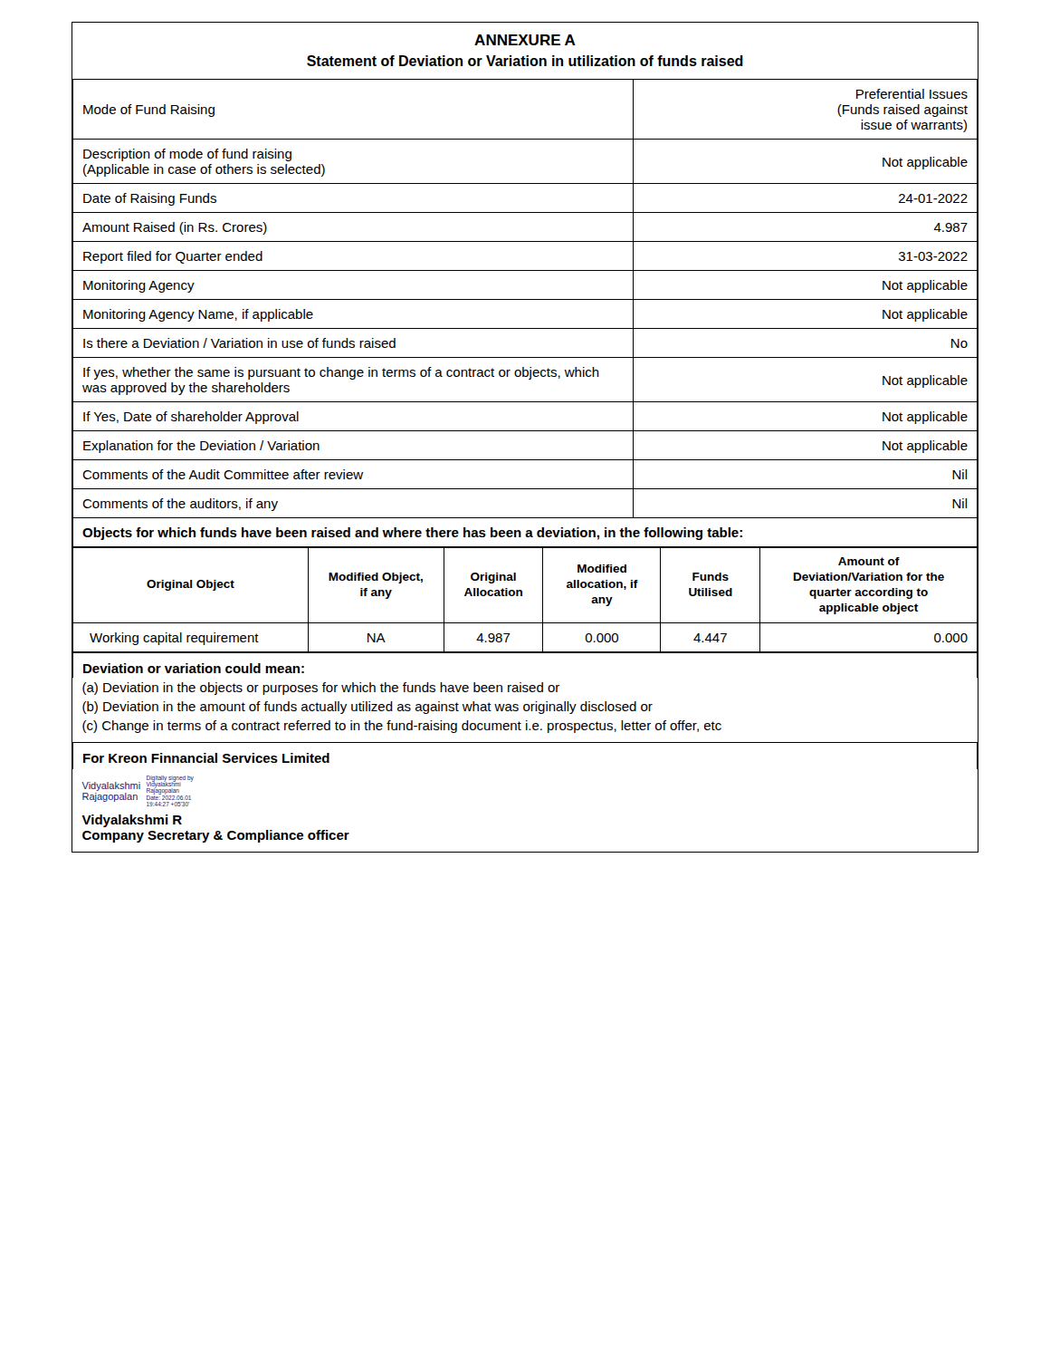| ANNEXURE A |
| Statement of Deviation or Variation in utilization of funds raised |
| Mode of Fund Raising | Preferential Issues (Funds raised against issue of warrants) |
| Description of mode of fund raising (Applicable in case of others is selected) | Not applicable |
| Date of Raising Funds | 24-01-2022 |
| Amount Raised (in Rs. Crores) | 4.987 |
| Report filed for Quarter ended | 31-03-2022 |
| Monitoring Agency | Not applicable |
| Monitoring Agency Name, if applicable | Not applicable |
| Is there a Deviation / Variation in use of funds raised | No |
| If yes, whether the same is pursuant to change in terms of a contract or objects, which was approved by the shareholders | Not applicable |
| If Yes, Date of shareholder Approval | Not applicable |
| Explanation for the Deviation / Variation | Not applicable |
| Comments of the Audit Committee after review | Nil |
| Comments of the auditors, if any | Nil |
| Objects for which funds have been raised and where there has been a deviation, in the following table: |
| Original Object | Modified Object, if any | Original Allocation | Modified allocation, if any | Funds Utilised | Amount of Deviation/Variation for the quarter according to applicable object |
| --- | --- | --- | --- | --- | --- |
| Working capital requirement | NA | 4.987 | 0.000 | 4.447 | 0.000 |
| Deviation or variation could mean: |
| (a) Deviation in the objects or purposes for which the funds have been raised or |
| (b) Deviation in the amount of funds actually utilized as against what was originally disclosed or |
| (c) Change in terms of a contract referred to in the fund-raising document i.e. prospectus, letter of offer, etc |
| For Kreon Finnancial Services Limited |
| Vidyalakshmi Rajagopalan Digitally signed by Vidyalakshmi Rajagopalan Date: 2022.06.01 19:44:27 +05'30' |
| Vidyalakshmi R |
| Company Secretary & Compliance officer |